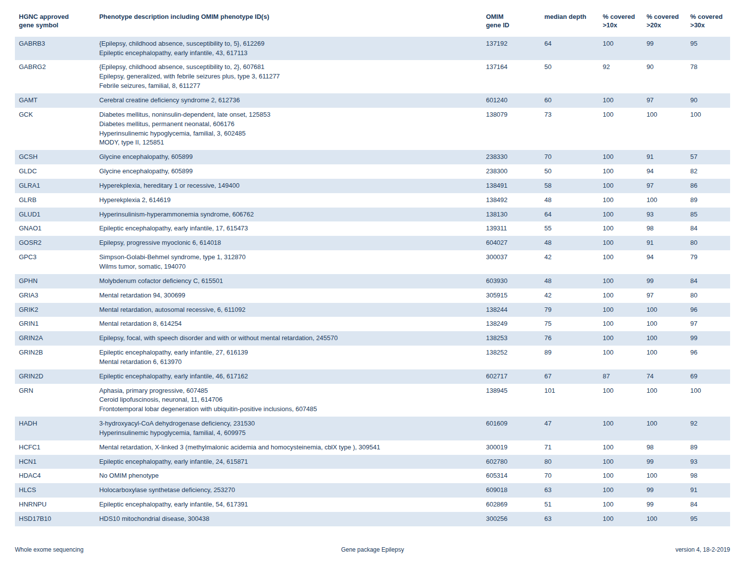| HGNC approved gene symbol | Phenotype description including OMIM phenotype ID(s) | OMIM gene ID | median depth | % covered >10x | % covered >20x | % covered >30x |
| --- | --- | --- | --- | --- | --- | --- |
| GABRB3 | {Epilepsy, childhood absence, susceptibility to, 5}, 612269 Epileptic encephalopathy, early infantile, 43, 617113 | 137192 | 64 | 100 | 99 | 95 |
| GABRG2 | {Epilepsy, childhood absence, susceptibility to, 2}, 607681 Epilepsy, generalized, with febrile seizures plus, type 3, 611277 Febrile seizures, familial, 8, 611277 | 137164 | 50 | 92 | 90 | 78 |
| GAMT | Cerebral creatine deficiency syndrome 2, 612736 | 601240 | 60 | 100 | 97 | 90 |
| GCK | Diabetes mellitus, noninsulin-dependent, late onset, 125853 Diabetes mellitus, permanent neonatal, 606176 Hyperinsulinemic hypoglycemia, familial, 3, 602485 MODY, type II, 125851 | 138079 | 73 | 100 | 100 | 100 |
| GCSH | Glycine encephalopathy, 605899 | 238330 | 70 | 100 | 91 | 57 |
| GLDC | Glycine encephalopathy, 605899 | 238300 | 50 | 100 | 94 | 82 |
| GLRA1 | Hyperekplexia, hereditary 1 or recessive, 149400 | 138491 | 58 | 100 | 97 | 86 |
| GLRB | Hyperekplexia 2, 614619 | 138492 | 48 | 100 | 100 | 89 |
| GLUD1 | Hyperinsulinism-hyperammonemia syndrome, 606762 | 138130 | 64 | 100 | 93 | 85 |
| GNAO1 | Epileptic encephalopathy, early infantile, 17, 615473 | 139311 | 55 | 100 | 98 | 84 |
| GOSR2 | Epilepsy, progressive myoclonic 6, 614018 | 604027 | 48 | 100 | 91 | 80 |
| GPC3 | Simpson-Golabi-Behmel syndrome, type 1, 312870 Wilms tumor, somatic, 194070 | 300037 | 42 | 100 | 94 | 79 |
| GPHN | Molybdenum cofactor deficiency C, 615501 | 603930 | 48 | 100 | 99 | 84 |
| GRIA3 | Mental retardation 94, 300699 | 305915 | 42 | 100 | 97 | 80 |
| GRIK2 | Mental retardation, autosomal recessive, 6, 611092 | 138244 | 79 | 100 | 100 | 96 |
| GRIN1 | Mental retardation 8, 614254 | 138249 | 75 | 100 | 100 | 97 |
| GRIN2A | Epilepsy, focal, with speech disorder and with or without mental retardation, 245570 | 138253 | 76 | 100 | 100 | 99 |
| GRIN2B | Epileptic encephalopathy, early infantile, 27, 616139 Mental retardation 6, 613970 | 138252 | 89 | 100 | 100 | 96 |
| GRIN2D | Epileptic encephalopathy, early infantile, 46, 617162 | 602717 | 67 | 87 | 74 | 69 |
| GRN | Aphasia, primary progressive, 607485 Ceroid lipofuscinosis, neuronal, 11, 614706 Frontotemporal lobar degeneration with ubiquitin-positive inclusions, 607485 | 138945 | 101 | 100 | 100 | 100 |
| HADH | 3-hydroxyacyl-CoA dehydrogenase deficiency, 231530 Hyperinsulinemic hypoglycemia, familial, 4, 609975 | 601609 | 47 | 100 | 100 | 92 |
| HCFC1 | Mental retardation, X-linked 3 (methylmalonic acidemia and homocysteinemia, cblX type ), 309541 | 300019 | 71 | 100 | 98 | 89 |
| HCN1 | Epileptic encephalopathy, early infantile, 24, 615871 | 602780 | 80 | 100 | 99 | 93 |
| HDAC4 | No OMIM phenotype | 605314 | 70 | 100 | 100 | 98 |
| HLCS | Holocarboxylase synthetase deficiency, 253270 | 609018 | 63 | 100 | 99 | 91 |
| HNRNPU | Epileptic encephalopathy, early infantile, 54, 617391 | 602869 | 51 | 100 | 99 | 84 |
| HSD17B10 | HDS10 mitochondrial disease, 300438 | 300256 | 63 | 100 | 100 | 95 |
Whole exome sequencing Gene package Epilepsy version 4, 18-2-2019